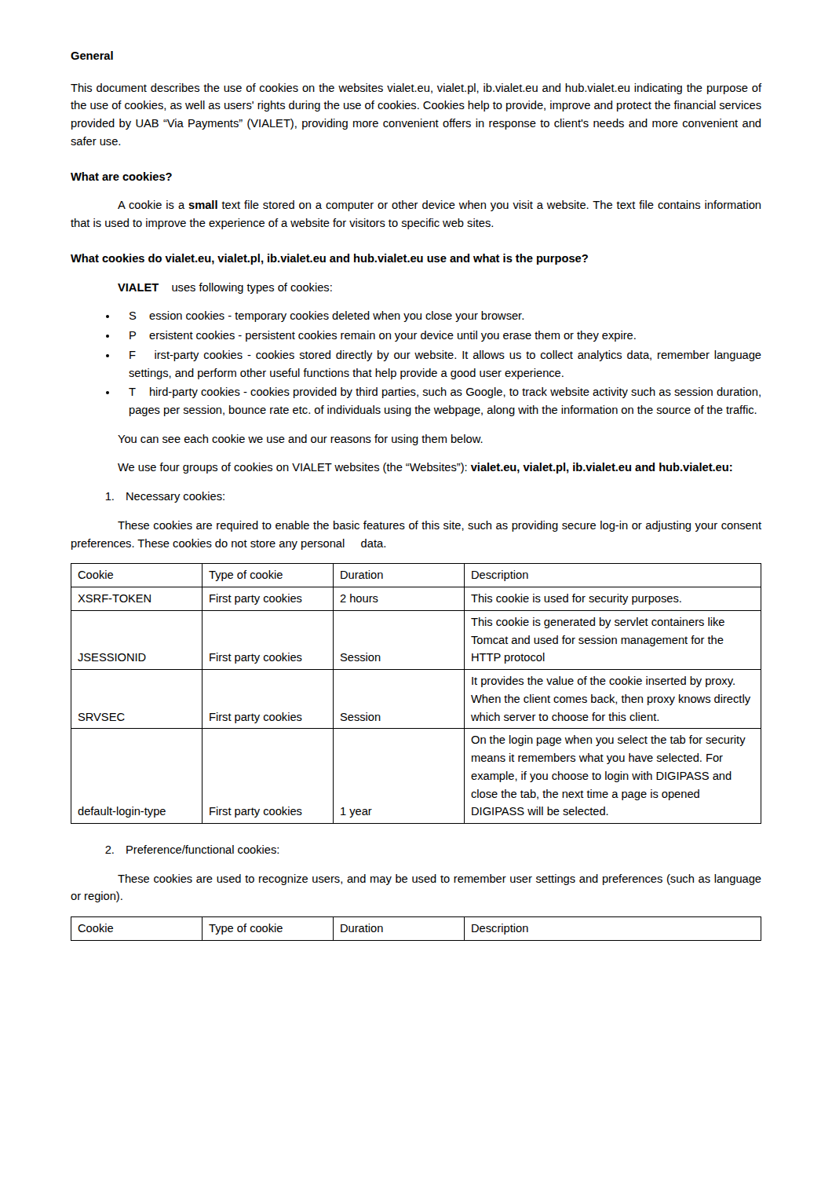General
This document describes the use of cookies on the websites vialet.eu, vialet.pl, ib.vialet.eu and hub.vialet.eu indicating the purpose of the use of cookies, as well as users' rights during the use of cookies. Cookies help to provide, improve and protect the financial services provided by UAB “Via Payments” (VIALET), providing more convenient offers in response to client's needs and more convenient and safer use.
What are cookies?
A cookie is a small text file stored on a computer or other device when you visit a website. The text file contains information that is used to improve the experience of a website for visitors to specific web sites.
What cookies do vialet.eu, vialet.pl, ib.vialet.eu and hub.vialet.eu use and what is the purpose?
VIALET uses following types of cookies:
S ession cookies - temporary cookies deleted when you close your browser.
P ersistent cookies - persistent cookies remain on your device until you erase them or they expire.
F irst-party cookies - cookies stored directly by our website. It allows us to collect analytics data, remember language settings, and perform other useful functions that help provide a good user experience.
T hird-party cookies - cookies provided by third parties, such as Google, to track website activity such as session duration, pages per session, bounce rate etc. of individuals using the webpage, along with the information on the source of the traffic.
You can see each cookie we use and our reasons for using them below.
We use four groups of cookies on VIALET websites (the “Websites”): vialet.eu, vialet.pl, ib.vialet.eu and hub.vialet.eu:
Necessary cookies:
These cookies are required to enable the basic features of this site, such as providing secure log-in or adjusting your consent preferences. These cookies do not store any personal data.
| Cookie | Type of cookie | Duration | Description |
| --- | --- | --- | --- |
| XSRF-TOKEN | First party cookies | 2 hours | This cookie is used for security purposes. |
| JSESSIONID | First party cookies | Session | This cookie is generated by servlet containers like Tomcat and used for session management for the HTTP protocol |
| SRVSEC | First party cookies | Session | It provides the value of the cookie inserted by proxy. When the client comes back, then proxy knows directly which server to choose for this client. |
| default-login-type | First party cookies | 1 year | On the login page when you select the tab for security means it remembers what you have selected. For example, if you choose to login with DIGIPASS and close the tab, the next time a page is opened DIGIPASS will be selected. |
Preference/functional cookies:
These cookies are used to recognize users, and may be used to remember user settings and preferences (such as language or region).
| Cookie | Type of cookie | Duration | Description |
| --- | --- | --- | --- |